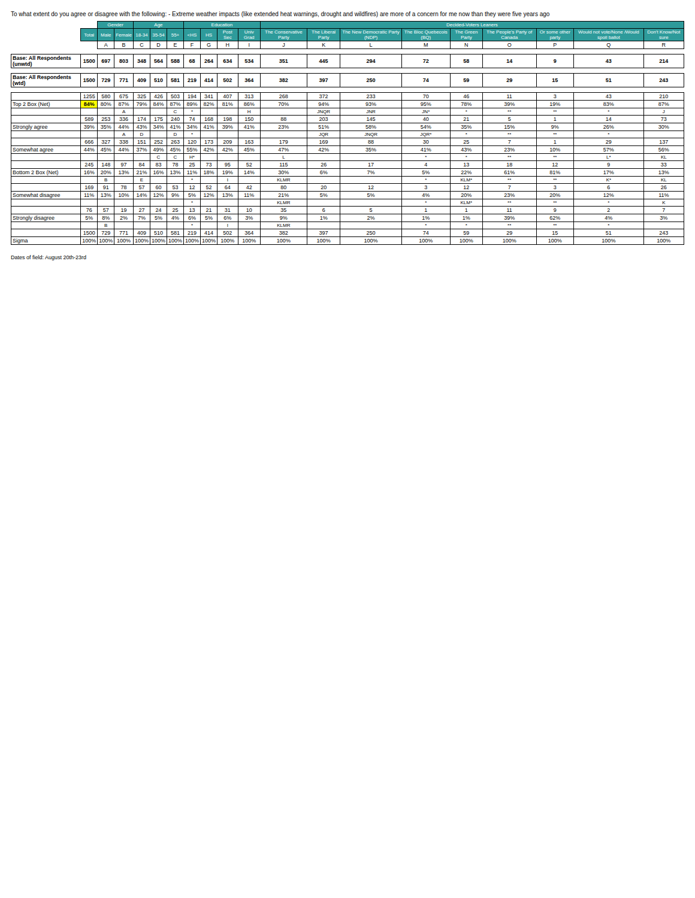To what extent do you agree or disagree with the following: - Extreme weather impacts (like extended heat warnings, drought and wildfires) are more of a concern for me now than they were five years ago
| | | Gender | Age | Education | Decided-Voters Leaners |
| | Total | Male | Female | 18-34 | 35-54 | 55+ | <HS | HS | Post Sec | Univ Grad | The Conservative Party | The Liberal Party | The New Democratic Party (NDP) | The Bloc Quebecois (BQ) | The Green Party | The People's Party of Canada | Or some other party | Would not vote/None /Would spoil ballot | Don't Know/Not sure |
| | | A | B | C | D | E | F | G | H | I | J | K | L | M | N | O | P | Q | R |
| Base: All Respondents (unwtd) | 1500 | 697 | 803 | 348 | 564 | 588 | 68 | 264 | 634 | 534 | 351 | 445 | 294 | 72 | 58 | 14 | 9 | 43 | 214 |
| Base: All Respondents (wtd) | 1500 | 729 | 771 | 409 | 510 | 581 | 219 | 414 | 502 | 364 | 382 | 397 | 250 | 74 | 59 | 29 | 15 | 51 | 243 |
| | 1255 | 580 | 675 | 325 | 426 | 503 | 194 | 341 | 407 | 313 | 268 | 372 | 233 | 70 | 46 | 11 | 3 | 43 | 210 |
| Top 2 Box (Net) | 84% | 80% | 87% | 79% | 84% | 87% | 89% | 82% | 81% | 86% | 70% | 94% | 93% | 95% | 78% | 39% | 19% | 83% | 87% |
| | | | A | | | C | * | | | H | | JNQR | JNR | JN* | * | ** | ** | * | J |
| | 589 | 253 | 336 | 174 | 175 | 240 | 74 | 168 | 198 | 150 | 88 | 203 | 145 | 40 | 21 | 5 | 1 | 14 | 73 |
| Strongly agree | 39% | 35% | 44% | 43% | 34% | 41% | 34% | 41% | 39% | 41% | 23% | 51% | 58% | 54% | 35% | 15% | 9% | 26% | 30% |
| | | | A | D | | D | * | | | | | JQR | JNQR | JQR* | * | ** | ** | * | |
| | 666 | 327 | 338 | 151 | 252 | 263 | 120 | 173 | 209 | 163 | 179 | 169 | 88 | 30 | 25 | 7 | 1 | 29 | 137 |
| Somewhat agree | 44% | 45% | 44% | 37% | 49% | 45% | 55% | 42% | 42% | 45% | 47% | 42% | 35% | 41% | 43% | 23% | 10% | 57% | 56% |
| | | | | | C | C | H* | | | | L | | | * | * | ** | ** | L* | KL |
| | 245 | 148 | 97 | 84 | 83 | 78 | 25 | 73 | 95 | 52 | 115 | 26 | 17 | 4 | 13 | 18 | 12 | 9 | 33 |
| Bottom 2 Box (Net) | 16% | 20% | 13% | 21% | 16% | 13% | 11% | 18% | 19% | 14% | 30% | 6% | 7% | 5% | 22% | 61% | 81% | 17% | 13% |
| | | B | | E | | | * | | I | | KLMR | | | * | KLM* | ** | ** | K* | KL |
| | 169 | 91 | 78 | 57 | 60 | 53 | 12 | 52 | 64 | 42 | 80 | 20 | 12 | 3 | 12 | 7 | 3 | 6 | 26 |
| Somewhat disagree | 11% | 13% | 10% | 14% | 12% | 9% | 5% | 12% | 13% | 11% | 21% | 5% | 5% | 4% | 20% | 23% | 20% | 12% | 11% |
| | | | | | | | * | | | | KLMR | | | * | KLM* | ** | ** | * | K |
| | 76 | 57 | 19 | 27 | 24 | 25 | 13 | 21 | 31 | 10 | 35 | 6 | 5 | 1 | 1 | 11 | 9 | 2 | 7 |
| Strongly disagree | 5% | 8% | 2% | 7% | 5% | 4% | 6% | 5% | 6% | 3% | 9% | 1% | 2% | 1% | 1% | 39% | 62% | 4% | 3% |
| | | B | | | | | * | | I | | KLMR | | | * | * | ** | ** | * | |
| | 1500 | 729 | 771 | 409 | 510 | 581 | 219 | 414 | 502 | 364 | 382 | 397 | 250 | 74 | 59 | 29 | 15 | 51 | 243 |
| Sigma | 100% | 100% | 100% | 100% | 100% | 100% | 100% | 100% | 100% | 100% | 100% | 100% | 100% | 100% | 100% | 100% | 100% | 100% | 100% |
Dates of field: August 20th-23rd